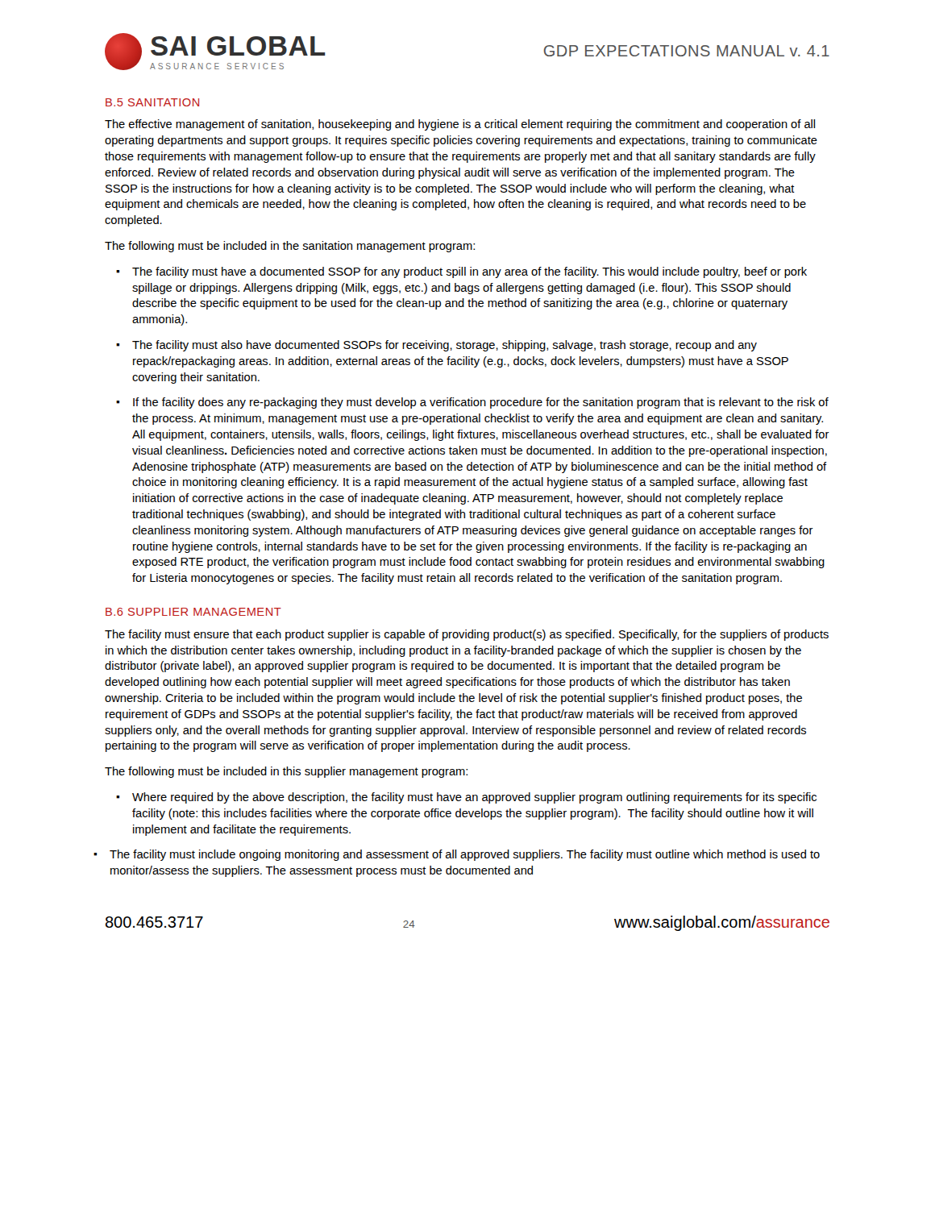SAI GLOBAL
ASSURANCE SERVICES
GDP EXPECTATIONS MANUAL v. 4.1
B.5 SANITATION
The effective management of sanitation, housekeeping and hygiene is a critical element requiring the commitment and cooperation of all operating departments and support groups. It requires specific policies covering requirements and expectations, training to communicate those requirements with management follow-up to ensure that the requirements are properly met and that all sanitary standards are fully enforced. Review of related records and observation during physical audit will serve as verification of the implemented program. The SSOP is the instructions for how a cleaning activity is to be completed. The SSOP would include who will perform the cleaning, what equipment and chemicals are needed, how the cleaning is completed, how often the cleaning is required, and what records need to be completed.
The following must be included in the sanitation management program:
The facility must have a documented SSOP for any product spill in any area of the facility. This would include poultry, beef or pork spillage or drippings. Allergens dripping (Milk, eggs, etc.) and bags of allergens getting damaged (i.e. flour). This SSOP should describe the specific equipment to be used for the clean-up and the method of sanitizing the area (e.g., chlorine or quaternary ammonia).
The facility must also have documented SSOPs for receiving, storage, shipping, salvage, trash storage, recoup and any repack/repackaging areas. In addition, external areas of the facility (e.g., docks, dock levelers, dumpsters) must have a SSOP covering their sanitation.
If the facility does any re-packaging they must develop a verification procedure for the sanitation program that is relevant to the risk of the process. At minimum, management must use a pre-operational checklist to verify the area and equipment are clean and sanitary. All equipment, containers, utensils, walls, floors, ceilings, light fixtures, miscellaneous overhead structures, etc., shall be evaluated for visual cleanliness. Deficiencies noted and corrective actions taken must be documented. In addition to the pre-operational inspection, Adenosine triphosphate (ATP) measurements are based on the detection of ATP by bioluminescence and can be the initial method of choice in monitoring cleaning efficiency. It is a rapid measurement of the actual hygiene status of a sampled surface, allowing fast initiation of corrective actions in the case of inadequate cleaning. ATP measurement, however, should not completely replace traditional techniques (swabbing), and should be integrated with traditional cultural techniques as part of a coherent surface cleanliness monitoring system. Although manufacturers of ATP measuring devices give general guidance on acceptable ranges for routine hygiene controls, internal standards have to be set for the given processing environments. If the facility is re-packaging an exposed RTE product, the verification program must include food contact swabbing for protein residues and environmental swabbing for Listeria monocytogenes or species. The facility must retain all records related to the verification of the sanitation program.
B.6 SUPPLIER MANAGEMENT
The facility must ensure that each product supplier is capable of providing product(s) as specified. Specifically, for the suppliers of products in which the distribution center takes ownership, including product in a facility-branded package of which the supplier is chosen by the distributor (private label), an approved supplier program is required to be documented. It is important that the detailed program be developed outlining how each potential supplier will meet agreed specifications for those products of which the distributor has taken ownership. Criteria to be included within the program would include the level of risk the potential supplier's finished product poses, the requirement of GDPs and SSOPs at the potential supplier's facility, the fact that product/raw materials will be received from approved suppliers only, and the overall methods for granting supplier approval. Interview of responsible personnel and review of related records pertaining to the program will serve as verification of proper implementation during the audit process.
The following must be included in this supplier management program:
Where required by the above description, the facility must have an approved supplier program outlining requirements for its specific facility (note: this includes facilities where the corporate office develops the supplier program). The facility should outline how it will implement and facilitate the requirements.
The facility must include ongoing monitoring and assessment of all approved suppliers. The facility must outline which method is used to monitor/assess the suppliers. The assessment process must be documented and
800.465.3717
24
www.saiglobal.com/assurance